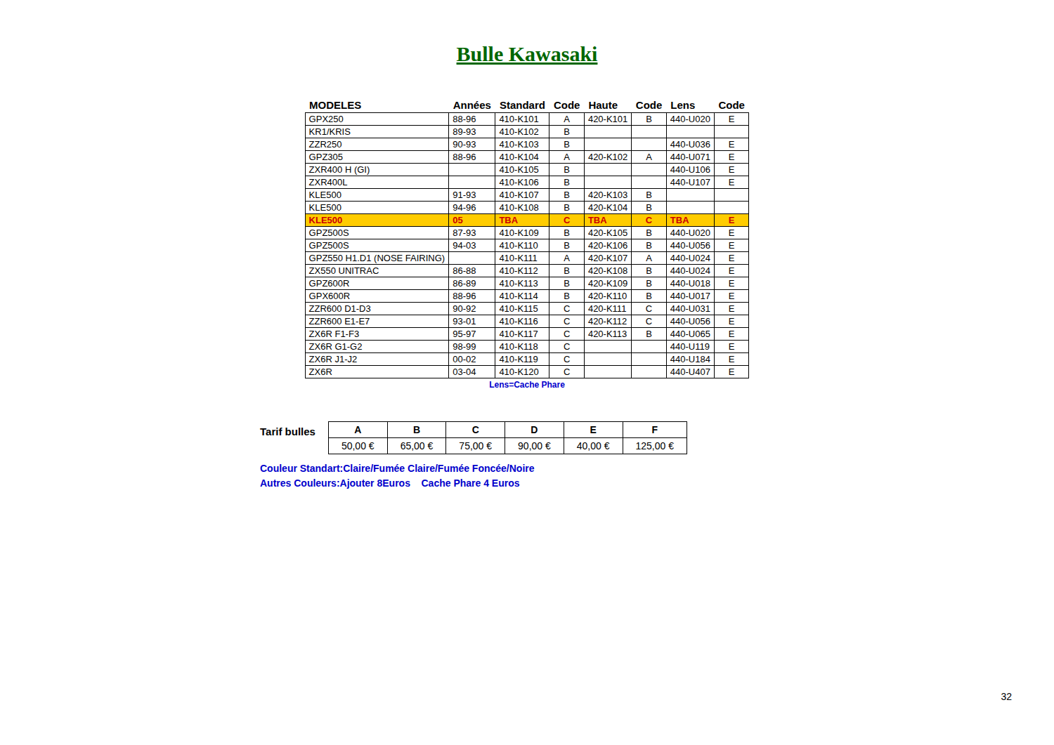Bulle Kawasaki
| MODELES | Années | Standard | Code | Haute | Code | Lens | Code |
| --- | --- | --- | --- | --- | --- | --- | --- |
| GPX250 | 88-96 | 410-K101 | A | 420-K101 | B | 440-U020 | E |
| KR1/KRIS | 89-93 | 410-K102 | B | | | | |
| ZZR250 | 90-93 | 410-K103 | B | | | 440-U036 | E |
| GPZ305 | 88-96 | 410-K104 | A | 420-K102 | A | 440-U071 | E |
| ZXR400 H (GI) | | 410-K105 | B | | | 440-U106 | E |
| ZXR400L | | 410-K106 | B | | | 440-U107 | E |
| KLE500 | 91-93 | 410-K107 | B | 420-K103 | B | | |
| KLE500 | 94-96 | 410-K108 | B | 420-K104 | B | | |
| KLE500 | 05 | TBA | C | TBA | C | TBA | E |
| GPZ500S | 87-93 | 410-K109 | B | 420-K105 | B | 440-U020 | E |
| GPZ500S | 94-03 | 410-K110 | B | 420-K106 | B | 440-U056 | E |
| GPZ550 H1.D1 (NOSE FAIRING) | | 410-K111 | A | 420-K107 | A | 440-U024 | E |
| ZX550 UNITRAC | 86-88 | 410-K112 | B | 420-K108 | B | 440-U024 | E |
| GPZ600R | 86-89 | 410-K113 | B | 420-K109 | B | 440-U018 | E |
| GPX600R | 88-96 | 410-K114 | B | 420-K110 | B | 440-U017 | E |
| ZZR600 D1-D3 | 90-92 | 410-K115 | C | 420-K111 | C | 440-U031 | E |
| ZZR600 E1-E7 | 93-01 | 410-K116 | C | 420-K112 | C | 440-U056 | E |
| ZX6R F1-F3 | 95-97 | 410-K117 | C | 420-K113 | B | 440-U065 | E |
| ZX6R G1-G2 | 98-99 | 410-K118 | C | | | 440-U119 | E |
| ZX6R J1-J2 | 00-02 | 410-K119 | C | | | 440-U184 | E |
| ZX6R | 03-04 | 410-K120 | C | | | 440-U407 | E |
Lens=Cache Phare
Tarif bulles
| A | B | C | D | E | F |
| --- | --- | --- | --- | --- | --- |
| 50,00 € | 65,00 € | 75,00 € | 90,00 € | 40,00 € | 125,00 € |
Couleur Standart:Claire/Fumée Claire/Fumée Foncée/Noire
Autres Couleurs:Ajouter 8Euros Cache Phare 4 Euros
32